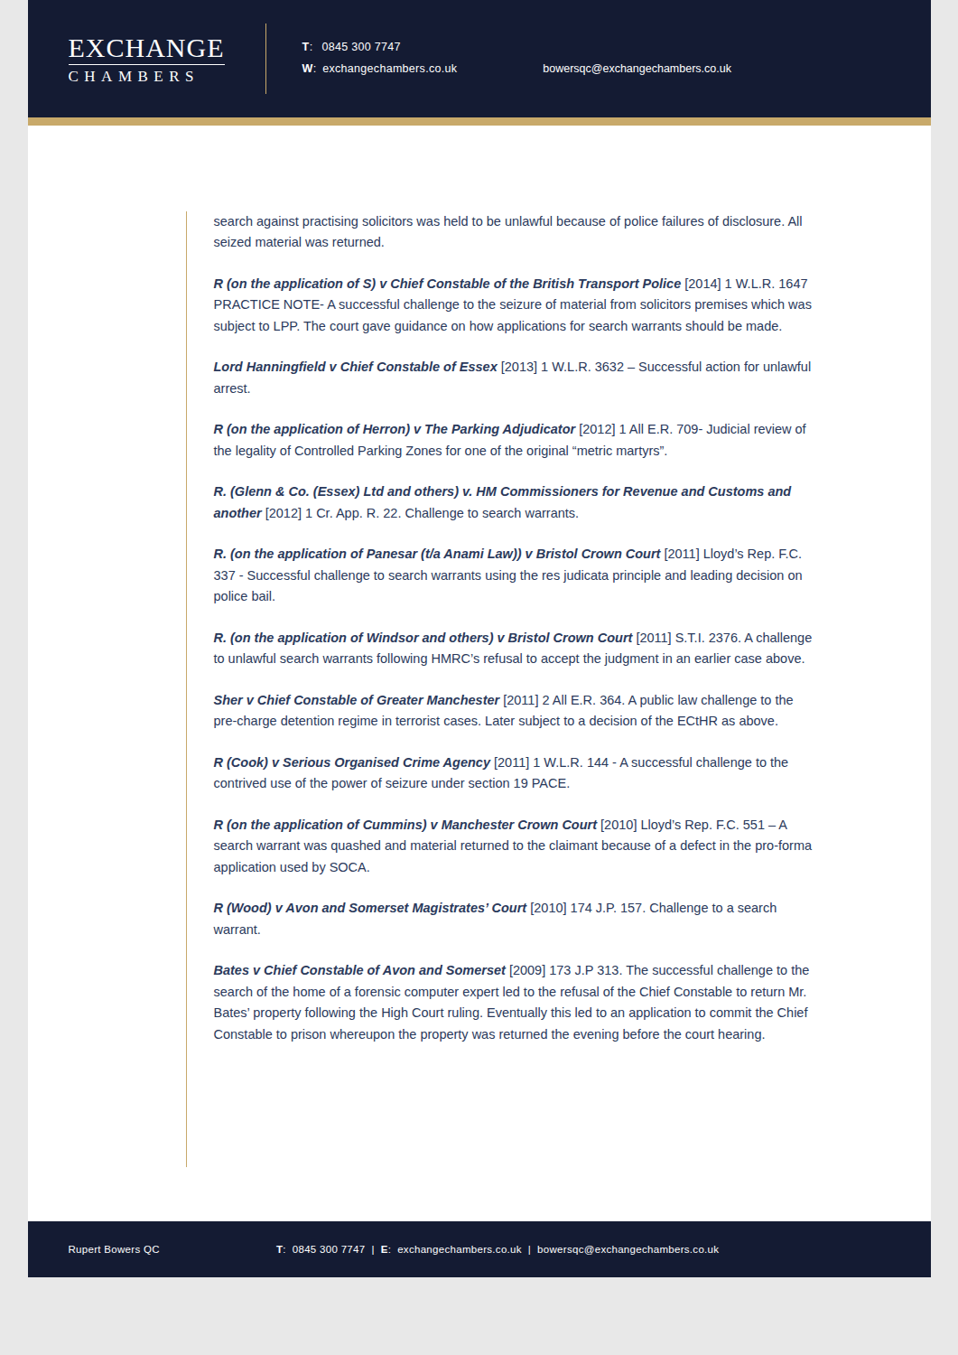EXCHANGE CHAMBERS
T: 0845 300 7747
W: exchangechambers.co.uk bowersqc@exchangechambers.co.uk
search against practising solicitors was held to be unlawful because of police failures of disclosure. All seized material was returned.
R (on the application of S) v Chief Constable of the British Transport Police [2014] 1 W.L.R. 1647 PRACTICE NOTE- A successful challenge to the seizure of material from solicitors premises which was subject to LPP. The court gave guidance on how applications for search warrants should be made.
Lord Hanningfield v Chief Constable of Essex [2013] 1 W.L.R. 3632 – Successful action for unlawful arrest.
R (on the application of Herron) v The Parking Adjudicator [2012] 1 All E.R. 709- Judicial review of the legality of Controlled Parking Zones for one of the original “metric martyrs”.
R. (Glenn & Co. (Essex) Ltd and others) v. HM Commissioners for Revenue and Customs and another [2012] 1 Cr. App. R. 22. Challenge to search warrants.
R. (on the application of Panesar (t/a Anami Law)) v Bristol Crown Court [2011] Lloyd’s Rep. F.C. 337 - Successful challenge to search warrants using the res judicata principle and leading decision on police bail.
R. (on the application of Windsor and others) v Bristol Crown Court [2011] S.T.I. 2376. A challenge to unlawful search warrants following HMRC’s refusal to accept the judgment in an earlier case above.
Sher v Chief Constable of Greater Manchester [2011] 2 All E.R. 364. A public law challenge to the pre-charge detention regime in terrorist cases. Later subject to a decision of the ECtHR as above.
R (Cook) v Serious Organised Crime Agency [2011] 1 W.L.R. 144 - A successful challenge to the contrived use of the power of seizure under section 19 PACE.
R (on the application of Cummins) v Manchester Crown Court [2010] Lloyd’s Rep. F.C. 551 – A search warrant was quashed and material returned to the claimant because of a defect in the pro-forma application used by SOCA.
R (Wood) v Avon and Somerset Magistrates’ Court [2010] 174 J.P. 157. Challenge to a search warrant.
Bates v Chief Constable of Avon and Somerset [2009] 173 J.P 313. The successful challenge to the search of the home of a forensic computer expert led to the refusal of the Chief Constable to return Mr. Bates’ property following the High Court ruling. Eventually this led to an application to commit the Chief Constable to prison whereupon the property was returned the evening before the court hearing.
Rupert Bowers QC
T: 0845 300 7747 | E: exchangechambers.co.uk | bowersqc@exchangechambers.co.uk